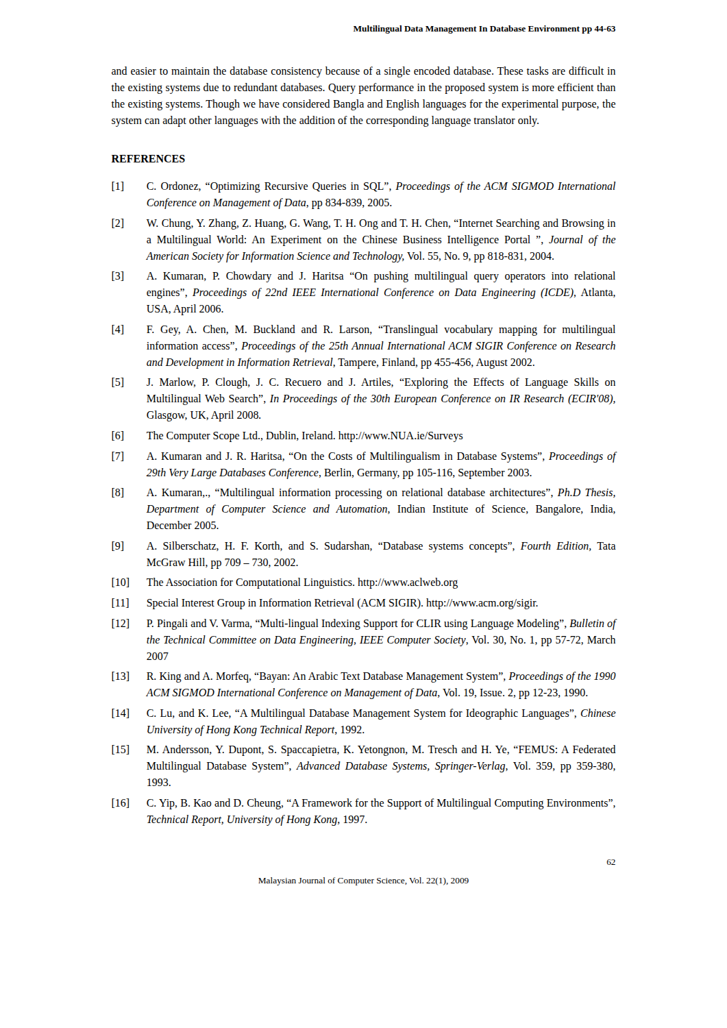Multilingual Data Management In Database Environment pp 44-63
and easier to maintain the database consistency because of a single encoded database. These tasks are difficult in the existing systems due to redundant databases. Query performance in the proposed system is more efficient than the existing systems. Though we have considered Bangla and English languages for the experimental purpose, the system can adapt other languages with the addition of the corresponding language translator only.
REFERENCES
[1] C. Ordonez, “Optimizing Recursive Queries in SQL”, Proceedings of the ACM SIGMOD International Conference on Management of Data, pp 834-839, 2005.
[2] W. Chung, Y. Zhang, Z. Huang, G. Wang, T. H. Ong and T. H. Chen, “Internet Searching and Browsing in a Multilingual World: An Experiment on the Chinese Business Intelligence Portal ”, Journal of the American Society for Information Science and Technology, Vol. 55, No. 9, pp 818-831, 2004.
[3] A. Kumaran, P. Chowdary and J. Haritsa “On pushing multilingual query operators into relational engines”, Proceedings of 22nd IEEE International Conference on Data Engineering (ICDE), Atlanta, USA, April 2006.
[4] F. Gey, A. Chen, M. Buckland and R. Larson, “Translingual vocabulary mapping for multilingual information access”, Proceedings of the 25th Annual International ACM SIGIR Conference on Research and Development in Information Retrieval, Tampere, Finland, pp 455-456, August 2002.
[5] J. Marlow, P. Clough, J. C. Recuero and J. Artiles, “Exploring the Effects of Language Skills on Multilingual Web Search”, In Proceedings of the 30th European Conference on IR Research (ECIR'08), Glasgow, UK, April 2008.
[6] The Computer Scope Ltd., Dublin, Ireland. http://www.NUA.ie/Surveys
[7] A. Kumaran and J. R. Haritsa, “On the Costs of Multilingualism in Database Systems”, Proceedings of 29th Very Large Databases Conference, Berlin, Germany, pp 105-116, September 2003.
[8] A. Kumaran,., “Multilingual information processing on relational database architectures”, Ph.D Thesis, Department of Computer Science and Automation, Indian Institute of Science, Bangalore, India, December 2005.
[9] A. Silberschatz, H. F. Korth, and S. Sudarshan, “Database systems concepts”, Fourth Edition, Tata McGraw Hill, pp 709 – 730, 2002.
[10] The Association for Computational Linguistics. http://www.aclweb.org
[11] Special Interest Group in Information Retrieval (ACM SIGIR). http://www.acm.org/sigir.
[12] P. Pingali and V. Varma, “Multi-lingual Indexing Support for CLIR using Language Modeling”, Bulletin of the Technical Committee on Data Engineering, IEEE Computer Society, Vol. 30, No. 1, pp 57-72, March 2007
[13] R. King and A. Morfeq, “Bayan: An Arabic Text Database Management System”, Proceedings of the 1990 ACM SIGMOD International Conference on Management of Data, Vol. 19, Issue. 2, pp 12-23, 1990.
[14] C. Lu, and K. Lee, “A Multilingual Database Management System for Ideographic Languages”, Chinese University of Hong Kong Technical Report, 1992.
[15] M. Andersson, Y. Dupont, S. Spaccapietra, K. Yetongnon, M. Tresch and H. Ye, “FEMUS: A Federated Multilingual Database System”, Advanced Database Systems, Springer-Verlag, Vol. 359, pp 359-380, 1993.
[16] C. Yip, B. Kao and D. Cheung, “A Framework for the Support of Multilingual Computing Environments”, Technical Report, University of Hong Kong, 1997.
62
Malaysian Journal of Computer Science, Vol. 22(1), 2009